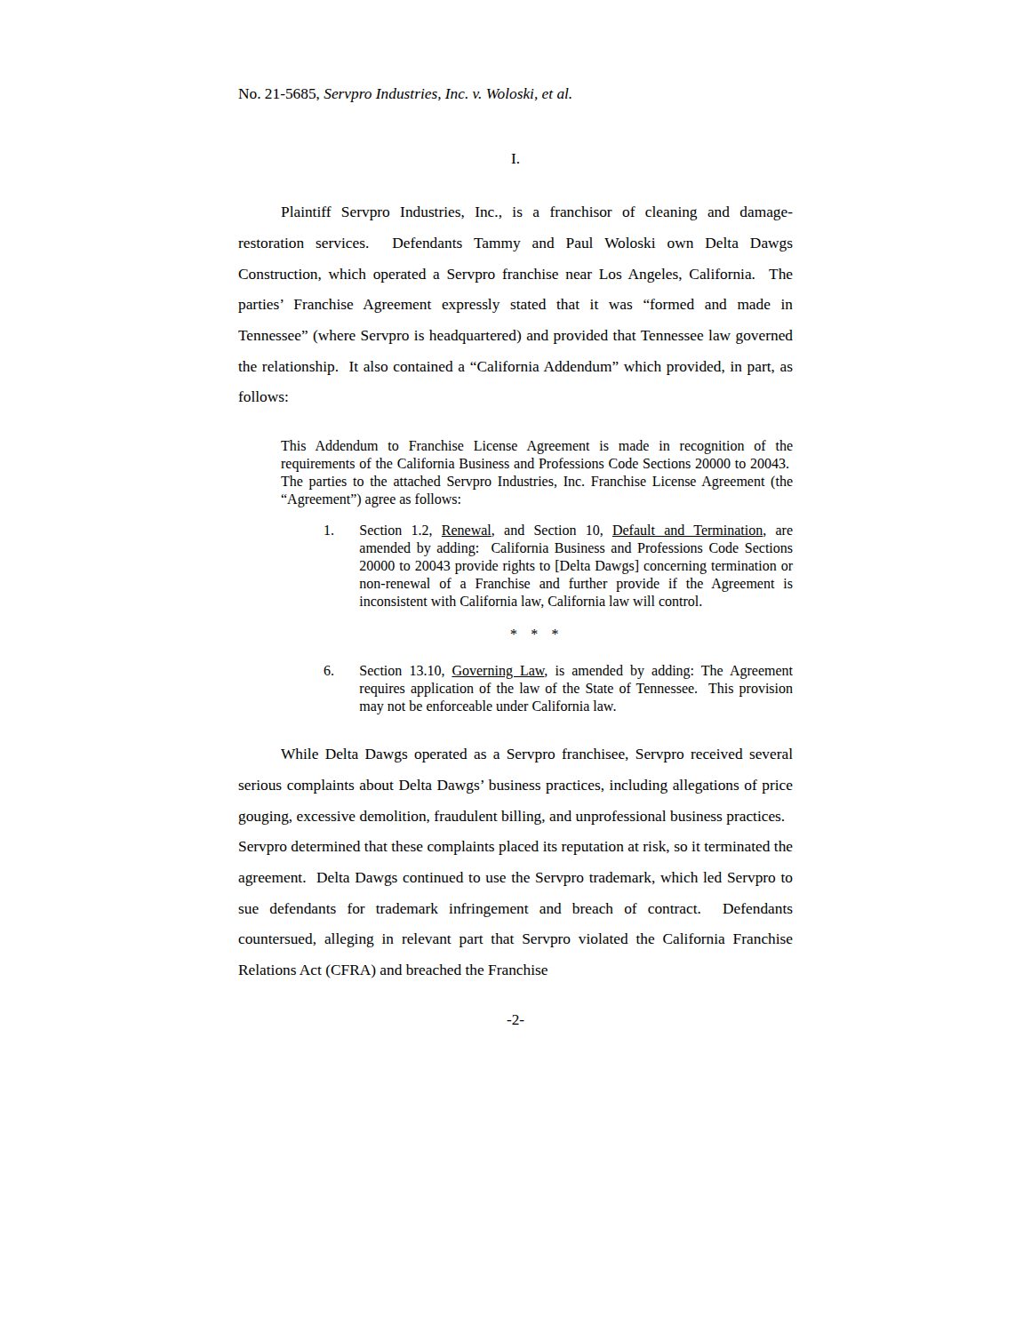No. 21-5685, Servpro Industries, Inc. v. Woloski, et al.
I.
Plaintiff Servpro Industries, Inc., is a franchisor of cleaning and damage-restoration services. Defendants Tammy and Paul Woloski own Delta Dawgs Construction, which operated a Servpro franchise near Los Angeles, California. The parties’ Franchise Agreement expressly stated that it was “formed and made in Tennessee” (where Servpro is headquartered) and provided that Tennessee law governed the relationship. It also contained a “California Addendum” which provided, in part, as follows:
This Addendum to Franchise License Agreement is made in recognition of the requirements of the California Business and Professions Code Sections 20000 to 20043. The parties to the attached Servpro Industries, Inc. Franchise License Agreement (the “Agreement”) agree as follows:
1. Section 1.2, Renewal, and Section 10, Default and Termination, are amended by adding: California Business and Professions Code Sections 20000 to 20043 provide rights to [Delta Dawgs] concerning termination or non-renewal of a Franchise and further provide if the Agreement is inconsistent with California law, California law will control.
* * *
6. Section 13.10, Governing Law, is amended by adding: The Agreement requires application of the law of the State of Tennessee. This provision may not be enforceable under California law.
While Delta Dawgs operated as a Servpro franchisee, Servpro received several serious complaints about Delta Dawgs’ business practices, including allegations of price gouging, excessive demolition, fraudulent billing, and unprofessional business practices. Servpro determined that these complaints placed its reputation at risk, so it terminated the agreement. Delta Dawgs continued to use the Servpro trademark, which led Servpro to sue defendants for trademark infringement and breach of contract. Defendants countersued, alleging in relevant part that Servpro violated the California Franchise Relations Act (CFRA) and breached the Franchise
-2-